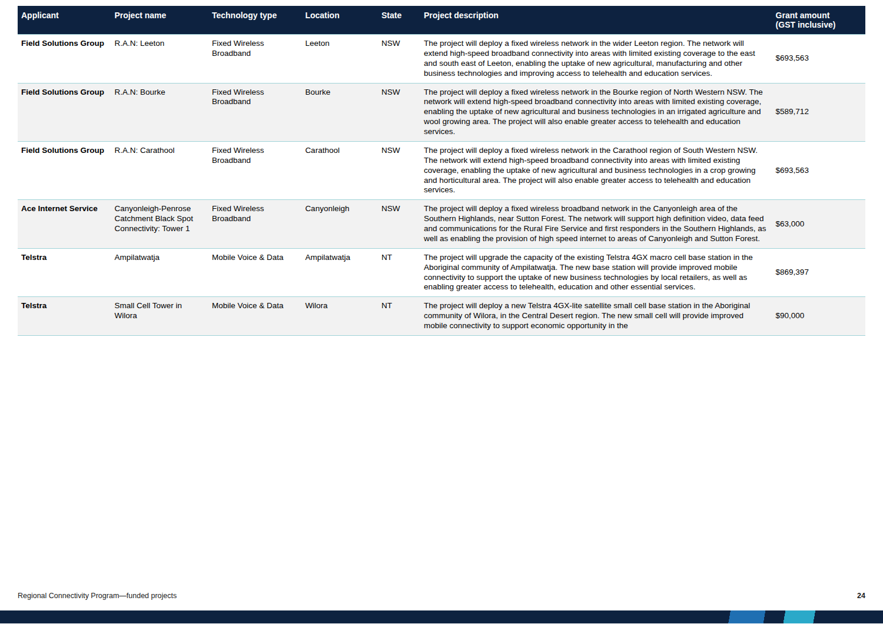| Applicant | Project name | Technology type | Location | State | Project description | Grant amount (GST inclusive) |
| --- | --- | --- | --- | --- | --- | --- |
| Field Solutions Group | R.A.N: Leeton | Fixed Wireless Broadband | Leeton | NSW | The project will deploy a fixed wireless network in the wider Leeton region. The network will extend high-speed broadband connectivity into areas with limited existing coverage to the east and south east of Leeton, enabling the uptake of new agricultural, manufacturing and other business technologies and improving access to telehealth and education services. | $693,563 |
| Field Solutions Group | R.A.N: Bourke | Fixed Wireless Broadband | Bourke | NSW | The project will deploy a fixed wireless network in the Bourke region of North Western NSW. The network will extend high-speed broadband connectivity into areas with limited existing coverage, enabling the uptake of new agricultural and business technologies in an irrigated agriculture and wool growing area. The project will also enable greater access to telehealth and education services. | $589,712 |
| Field Solutions Group | R.A.N: Carathool | Fixed Wireless Broadband | Carathool | NSW | The project will deploy a fixed wireless network in the Carathool region of South Western NSW. The network will extend high-speed broadband connectivity into areas with limited existing coverage, enabling the uptake of new agricultural and business technologies in a crop growing and horticultural area. The project will also enable greater access to telehealth and education services. | $693,563 |
| Ace Internet Service | Canyonleigh-Penrose Catchment Black Spot Connectivity: Tower 1 | Fixed Wireless Broadband | Canyonleigh | NSW | The project will deploy a fixed wireless broadband network in the Canyonleigh area of the Southern Highlands, near Sutton Forest. The network will support high definition video, data feed and communications for the Rural Fire Service and first responders in the Southern Highlands, as well as enabling the provision of high speed internet to areas of Canyonleigh and Sutton Forest. | $63,000 |
| Telstra | Ampilatwatja | Mobile Voice & Data | Ampilatwatja | NT | The project will upgrade the capacity of the existing Telstra 4GX macro cell base station in the Aboriginal community of Ampilatwatja. The new base station will provide improved mobile connectivity to support the uptake of new business technologies by local retailers, as well as enabling greater access to telehealth, education and other essential services. | $869,397 |
| Telstra | Small Cell Tower in Wilora | Mobile Voice & Data | Wilora | NT | The project will deploy a new Telstra 4GX-lite satellite small cell base station in the Aboriginal community of Wilora, in the Central Desert region. The new small cell will provide improved mobile connectivity to support economic opportunity in the | $90,000 |
Regional Connectivity Program—funded projects 24